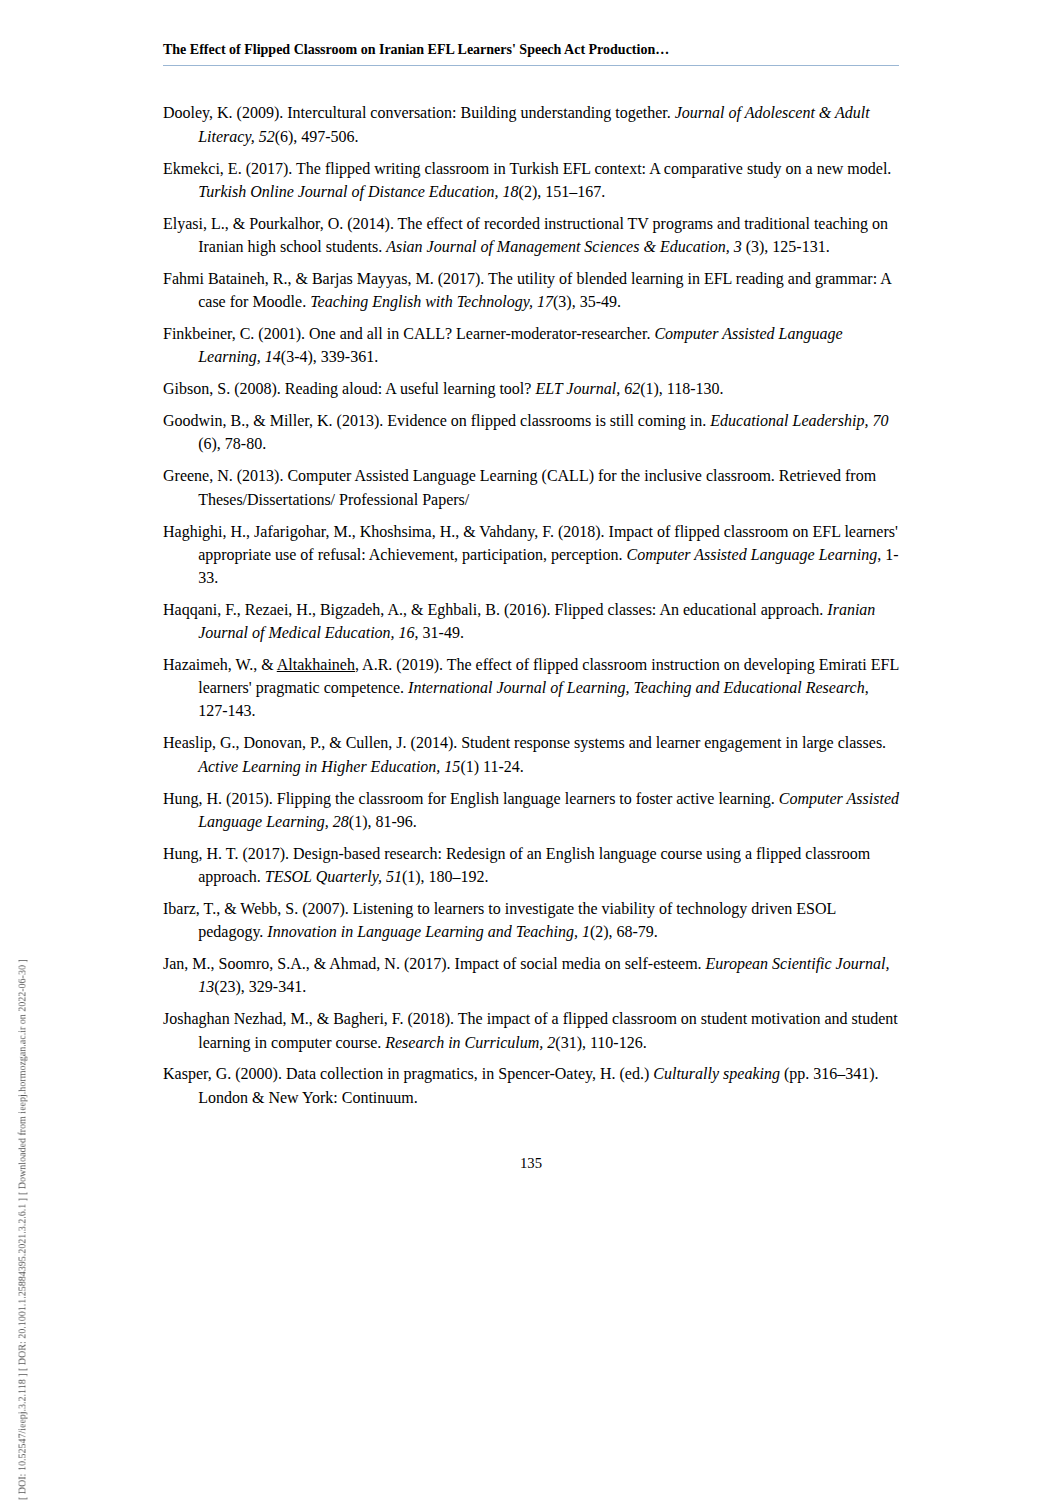[ DOI: 10.52547/ieepj.3.2.118 ] [ DOR: 20.1001.1.25884395.2021.3.2.6.1 ] [ Downloaded from ieepj.hormozgan.ac.ir on 2022-06-30 ]
The Effect of Flipped Classroom on Iranian EFL Learners' Speech Act Production…
Dooley, K. (2009). Intercultural conversation: Building understanding together. Journal of Adolescent & Adult Literacy, 52(6), 497-506.
Ekmekci, E. (2017). The flipped writing classroom in Turkish EFL context: A comparative study on a new model. Turkish Online Journal of Distance Education, 18(2), 151–167.
Elyasi, L., & Pourkalhor, O. (2014). The effect of recorded instructional TV programs and traditional teaching on Iranian high school students. Asian Journal of Management Sciences & Education, 3 (3), 125-131.
Fahmi Bataineh, R., & Barjas Mayyas, M. (2017). The utility of blended learning in EFL reading and grammar: A case for Moodle. Teaching English with Technology, 17(3), 35-49.
Finkbeiner, C. (2001). One and all in CALL? Learner-moderator-researcher. Computer Assisted Language Learning, 14(3-4), 339-361.
Gibson, S. (2008). Reading aloud: A useful learning tool? ELT Journal, 62(1), 118-130.
Goodwin, B., & Miller, K. (2013). Evidence on flipped classrooms is still coming in. Educational Leadership, 70 (6), 78-80.
Greene, N. (2013). Computer Assisted Language Learning (CALL) for the inclusive classroom. Retrieved from Theses/Dissertations/ Professional Papers/
Haghighi, H., Jafarigohar, M., Khoshsima, H., & Vahdany, F. (2018). Impact of flipped classroom on EFL learners' appropriate use of refusal: Achievement, participation, perception. Computer Assisted Language Learning, 1-33.
Haqqani, F., Rezaei, H., Bigzadeh, A., & Eghbali, B. (2016). Flipped classes: An educational approach. Iranian Journal of Medical Education, 16, 31-49.
Hazaimeh, W., & Altakhaineh, A.R. (2019). The effect of flipped classroom instruction on developing Emirati EFL learners' pragmatic competence. International Journal of Learning, Teaching and Educational Research, 127-143.
Heaslip, G., Donovan, P., & Cullen, J. (2014). Student response systems and learner engagement in large classes. Active Learning in Higher Education, 15(1) 11-24.
Hung, H. (2015). Flipping the classroom for English language learners to foster active learning. Computer Assisted Language Learning, 28(1), 81-96.
Hung, H. T. (2017). Design-based research: Redesign of an English language course using a flipped classroom approach. TESOL Quarterly, 51(1), 180–192.
Ibarz, T., & Webb, S. (2007). Listening to learners to investigate the viability of technology driven ESOL pedagogy. Innovation in Language Learning and Teaching, 1(2), 68-79.
Jan, M., Soomro, S.A., & Ahmad, N. (2017). Impact of social media on self-esteem. European Scientific Journal, 13(23), 329-341.
Joshaghan Nezhad, M., & Bagheri, F. (2018). The impact of a flipped classroom on student motivation and student learning in computer course. Research in Curriculum, 2(31), 110-126.
Kasper, G. (2000). Data collection in pragmatics, in Spencer-Oatey, H. (ed.) Culturally speaking (pp. 316–341). London & New York: Continuum.
135